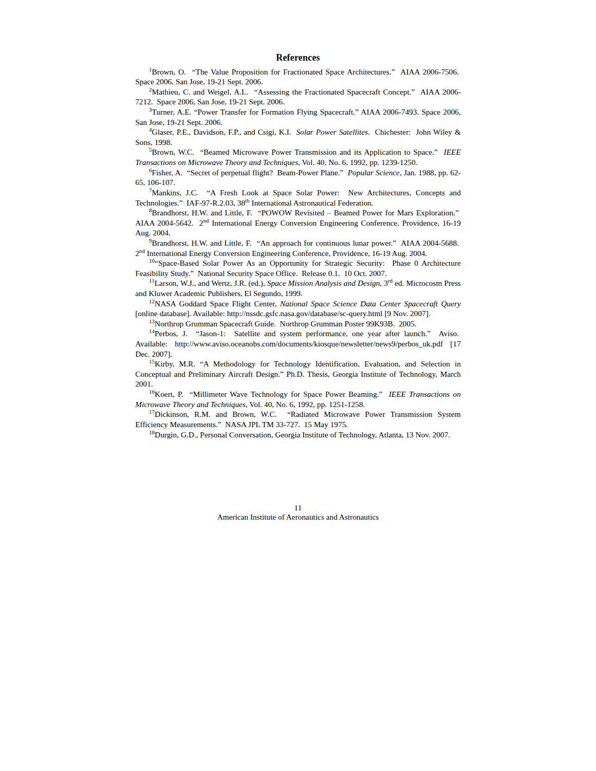References
1Brown, O. “The Value Proposition for Fractionated Space Architectures.” AIAA 2006-7506. Space 2006, San Jose, 19-21 Sept. 2006.
2Mathieu, C. and Weigel, A.L. “Assessing the Fractionated Spacecraft Concept.” AIAA 2006-7212. Space 2006, San Jose, 19-21 Sept. 2006.
3Turner, A.E. “Power Transfer for Formation Flying Spacecraft.” AIAA 2006-7493. Space 2006, San Jose, 19-21 Sept. 2006.
4Glaser, P.E., Davidson, F.P., and Csigi, K.I. Solar Power Satellites. Chichester: John Wiley & Sons, 1998.
5Brown, W.C. “Beamed Microwave Power Transmission and its Application to Space.” IEEE Transactions on Microwave Theory and Techniques, Vol. 40, No. 6, 1992, pp. 1239-1250.
6Fisher, A. “Secret of perpetual flight? Beam-Power Plane.” Popular Science, Jan. 1988, pp. 62-65, 106-107.
7Mankins, J.C. “A Fresh Look at Space Solar Power: New Architectures, Concepts and Technologies.” IAF-97-R.2.03, 38th International Astronautical Federation.
8Brandhorst, H.W. and Little, F. “POWOW Revisited – Beamed Power for Mars Exploration.” AIAA 2004-5642. 2nd International Energy Conversion Engineering Conference, Providence, 16-19 Aug. 2004.
9Brandhorst, H.W. and Little, F. “An approach for continuous lunar power.” AIAA 2004-5688. 2nd International Energy Conversion Engineering Conference, Providence, 16-19 Aug. 2004.
10“Space-Based Solar Power As an Opportunity for Strategic Security: Phase 0 Architecture Feasibility Study.” National Security Space Office. Release 0.1. 10 Oct. 2007.
11Larson, W.J., and Wertz, J.R. (ed.), Space Mission Analysis and Design, 3rd ed. Microcosm Press and Kluwer Academic Publishers, El Segundo, 1999.
12NASA Goddard Space Flight Center, National Space Science Data Center Spacecraft Query [online database]. Available: http://nssdc.gsfc.nasa.gov/database/sc-query.html [9 Nov. 2007].
13Northrop Grumman Spacecraft Guide. Northrop Grumman Poster 99K93B. 2005.
14Perbos, J. “Jason-1: Satellite and system performance, one year after launch.” Aviso. Available: http://www.aviso.oceanobs.com/documents/kiosque/newsletter/news9/perbos_uk.pdf [17 Dec. 2007].
15Kirby, M.R. “A Methodology for Technology Identification, Evaluation, and Selection in Conceptual and Preliminary Aircraft Design.” Ph.D. Thesis, Georgia Institute of Technology, March 2001.
16Koert, P. “Millimeter Wave Technology for Space Power Beaming.” IEEE Transactions on Microwave Theory and Techniques, Vol. 40, No. 6, 1992, pp. 1251-1258.
17Dickinson, R.M. and Brown, W.C. “Radiated Microwave Power Transmission System Efficiency Measurements.” NASA JPL TM 33-727. 15 May 1975.
18Durgin, G.D., Personal Conversation, Georgia Institute of Technology, Atlanta, 13 Nov. 2007.
11 American Institute of Aeronautics and Astronautics